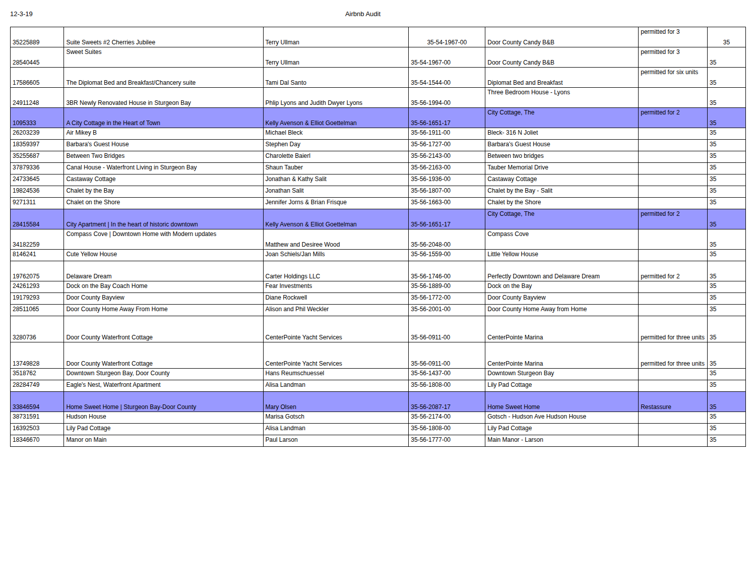12-3-19
Airbnb Audit
| 35225889 | Suite Sweets #2 Cherries Jubilee | Terry Ullman | 35-54-1967-00 | Door County Candy B&B | permitted for 3 | 35 |
| 28540445 | Sweet Suites | Terry Ullman | 35-54-1967-00 | Door County Candy B&B | permitted for 3 | 35 |
| 17586605 | The Diplomat Bed and Breakfast/Chancery suite | Tami Dal Santo | 35-54-1544-00 | Diplomat Bed and Breakfast | permitted for six units | 35 |
| 24911248 | 3BR Newly Renovated House in Sturgeon Bay | Phlip Lyons and Judith Dwyer Lyons | 35-56-1994-00 | Three Bedroom House - Lyons | | 35 |
| 1095333 | A City Cottage in the Heart of Town | Kelly Avenson & Elliot Goettelman | 35-56-1651-17 | City Cottage, The | permitted for 2 | 35 |
| 26203239 | Air Mikey B | Michael Bleck | 35-56-1911-00 | Bleck- 316 N Joliet | | 35 |
| 18359397 | Barbara's Guest House | Stephen Day | 35-56-1727-00 | Barbara's Guest House | | 35 |
| 35255687 | Between Two Bridges | Charolette Baierl | 35-56-2143-00 | Between two bridges | | 35 |
| 37879336 | Canal House - Waterfront Living in Sturgeon Bay | Shaun Tauber | 35-56-2163-00 | Tauber Memorial Drive | | 35 |
| 24733645 | Castaway Cottage | Jonathan & Kathy Salit | 35-56-1936-00 | Castaway Cottage | | 35 |
| 19824536 | Chalet by the Bay | Jonathan Salit | 35-56-1807-00 | Chalet by the Bay - Salit | | 35 |
| 9271311 | Chalet on the Shore | Jennifer Jorns & Brian Frisque | 35-56-1663-00 | Chalet by the Shore | | 35 |
| 28415584 | City Apartment / In the heart of historic downtown | Kelly Avenson & Elliot Goettelman | 35-56-1651-17 | City Cottage, The | permitted for 2 | 35 |
| 34182259 | Compass Cove / Downtown Home with Modern updates | Matthew and Desiree Wood | 35-56-2048-00 | Compass Cove | | 35 |
| 8146241 | Cute Yellow House | Joan Schiels/Jan Mills | 35-56-1559-00 | Little Yellow House | | 35 |
| 19762075 | Delaware Dream | Carter Holdings LLC | 35-56-1746-00 | Perfectly Downtown and Delaware Dream | permitted for 2 | 35 |
| 24261293 | Dock on the Bay Coach Home | Fear Investments | 35-56-1889-00 | Dock on the Bay | | 35 |
| 19179293 | Door County Bayview | Diane Rockwell | 35-56-1772-00 | Door County Bayview | | 35 |
| 28511065 | Door County Home Away From Home | Alison and Phil Weckler | 35-56-2001-00 | Door County Home Away from Home | | 35 |
| 3280736 | Door County Waterfront Cottage | CenterPointe Yacht Services | 35-56-0911-00 | CenterPointe Marina | permitted for three units | 35 |
| 13749828 | Door County Waterfront Cottage | CenterPointe Yacht Services | 35-56-0911-00 | CenterPointe Marina | permitted for three units | 35 |
| 3518762 | Downtown Sturgeon Bay, Door County | Hans Reumschuessel | 35-56-1437-00 | Downtown Sturgeon Bay | | 35 |
| 28284749 | Eagle's Nest, Waterfront Apartment | Alisa Landman | 35-56-1808-00 | Lily Pad Cottage | | 35 |
| 33846594 | Home Sweet Home / Sturgeon Bay-Door County | Mary Olsen | 35-56-2087-17 | Home Sweet Home | Restassure | 35 |
| 38731591 | Hudson House | Marisa Gotsch | 35-56-2174-00 | Gotsch - Hudson Ave Hudson House | | 35 |
| 16392503 | Lily Pad Cottage | Alisa Landman | 35-56-1808-00 | Lily Pad Cottage | | 35 |
| 18346670 | Manor on Main | Paul Larson | 35-56-1777-00 | Main Manor - Larson | | 35 |